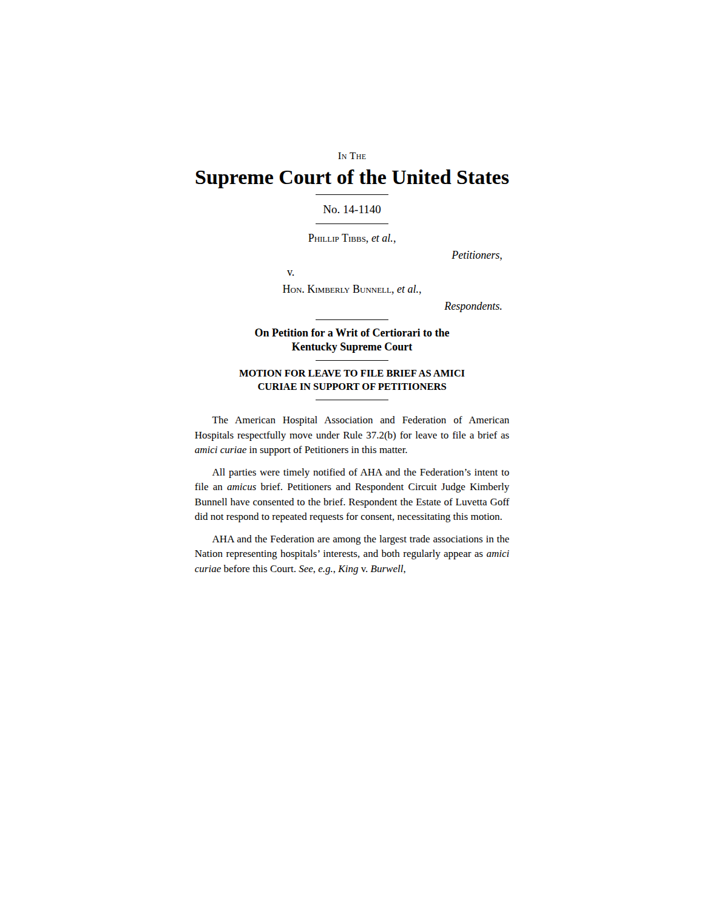In The
Supreme Court of the United States
No. 14-1140
Phillip Tibbs, et al.,
Petitioners,
v.
Hon. Kimberly Bunnell, et al.,
Respondents.
On Petition for a Writ of Certiorari to the
Kentucky Supreme Court
MOTION FOR LEAVE TO FILE BRIEF AS AMICI
CURIAE IN SUPPORT OF PETITIONERS
The American Hospital Association and Federation of American Hospitals respectfully move under Rule 37.2(b) for leave to file a brief as amici curiae in support of Petitioners in this matter.
All parties were timely notified of AHA and the Federation’s intent to file an amicus brief. Petitioners and Respondent Circuit Judge Kimberly Bunnell have consented to the brief. Respondent the Estate of Luvetta Goff did not respond to repeated requests for consent, necessitating this motion.
AHA and the Federation are among the largest trade associations in the Nation representing hospitals’ interests, and both regularly appear as amici curiae before this Court. See, e.g., King v. Burwell,